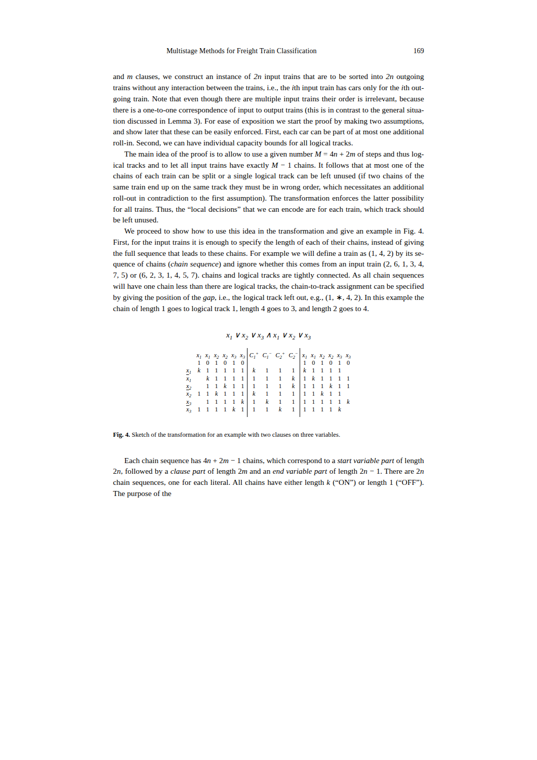Multistage Methods for Freight Train Classification 169
and m clauses, we construct an instance of 2n input trains that are to be sorted into 2n outgoing trains without any interaction between the trains, i.e., the ith input train has cars only for the ith outgoing train. Note that even though there are multiple input trains their order is irrelevant, because there is a one-to-one correspondence of input to output trains (this is in contrast to the general situation discussed in Lemma 3). For ease of exposition we start the proof by making two assumptions, and show later that these can be easily enforced. First, each car can be part of at most one additional roll-in. Second, we can have individual capacity bounds for all logical tracks.
The main idea of the proof is to allow to use a given number M = 4n + 2m of steps and thus logical tracks and to let all input trains have exactly M − 1 chains. It follows that at most one of the chains of each train can be split or a single logical track can be left unused (if two chains of the same train end up on the same track they must be in wrong order, which necessitates an additional roll-out in contradiction to the first assumption). The transformation enforces the latter possibility for all trains. Thus, the “local decisions” that we can encode are for each train, which track should be left unused.
We proceed to show how to use this idea in the transformation and give an example in Fig. 4. First, for the input trains it is enough to specify the length of each of their chains, instead of giving the full sequence that leads to these chains. For example we will define a train as (1, 4, 2) by its sequence of chains (chain sequence) and ignore whether this comes from an input train (2, 6, 1, 3, 4, 7, 5) or (6, 2, 3, 1, 4, 5, 7). chains and logical tracks are tightly connected. As all chain sequences will have one chain less than there are logical tracks, the chain-to-track assignment can be specified by giving the position of the gap, i.e., the logical track left out, e.g., (1, ∗, 4, 2). In this example the chain of length 1 goes to logical track 1, length 4 goes to 3, and length 2 goes to 4.
x1 ∨ x2 ∨ x3 ∧ x1 ∨ x2 ∨ x3
| | x 1 | x 1 | x 2 | x 2 | x 3 | x 3 | C 1 + | C 1 − | C 2 + | C 2 − | x 1 | x 1 | x 2 | x 2 | x 3 | x 3 |
| | 1 | 0 | 1 | 0 | 1 | 0 | | | | | 1 | 0 | 1 | 0 | 1 | 0 |
| x 1 | k | 1 | 1 | 1 | 1 | 1 | k | 1 | 1 | 1 | k | 1 | 1 | 1 | 1 | |
| x 1 | | k | 1 | 1 | 1 | 1 | 1 | 1 | 1 | k | 1 | k | 1 | 1 | 1 | 1 |
| x 2 | | 1 | 1 | k | 1 | 1 | 1 | 1 | 1 | k | 1 | 1 | 1 | k | 1 | 1 |
| x 2 | 1 | 1 | k | 1 | 1 | 1 | k | 1 | 1 | 1 | 1 | 1 | k | 1 | 1 | |
| x 3 | | 1 | 1 | 1 | 1 | k | 1 | k | 1 | 1 | 1 | 1 | 1 | 1 | 1 | k |
| x 3 | 1 | 1 | 1 | 1 | k | 1 | 1 | 1 | k | 1 | 1 | 1 | 1 | 1 | k | |
Fig. 4. Sketch of the transformation for an example with two clauses on three variables.
Each chain sequence has 4n + 2m − 1 chains, which correspond to a start variable part of length 2n, followed by a clause part of length 2m and an end variable part of length 2n − 1. There are 2n chain sequences, one for each literal. All chains have either length k (“ON”) or length 1 (“OFF”). The purpose of the